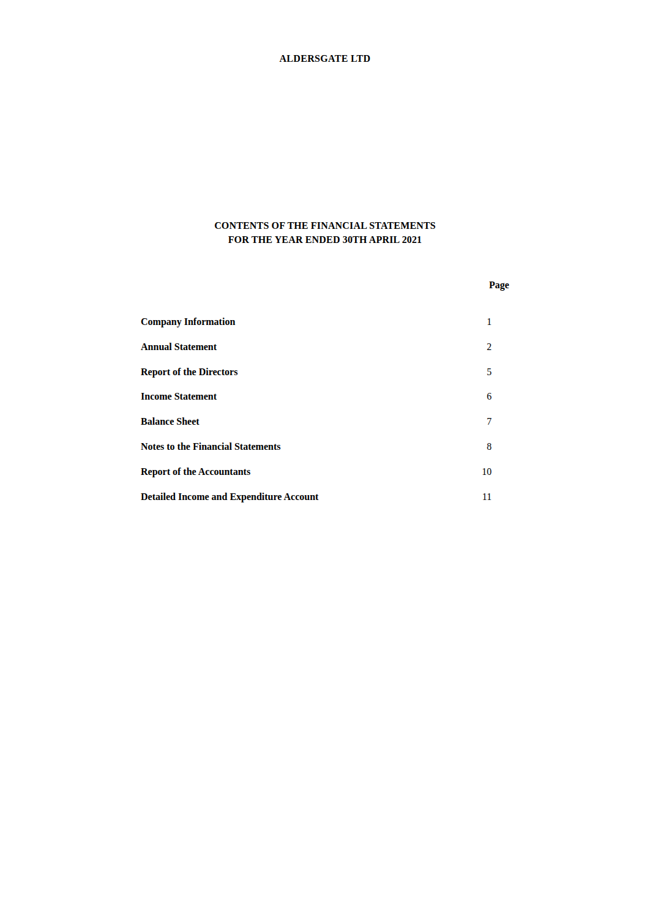ALDERSGATE LTD
CONTENTS OF THE FINANCIAL STATEMENTS
FOR THE YEAR ENDED 30TH APRIL 2021
| | Page |
| --- | --- |
| Company Information | 1 |
| Annual Statement | 2 |
| Report of the Directors | 5 |
| Income Statement | 6 |
| Balance Sheet | 7 |
| Notes to the Financial Statements | 8 |
| Report of the Accountants | 10 |
| Detailed Income and Expenditure Account | 11 |